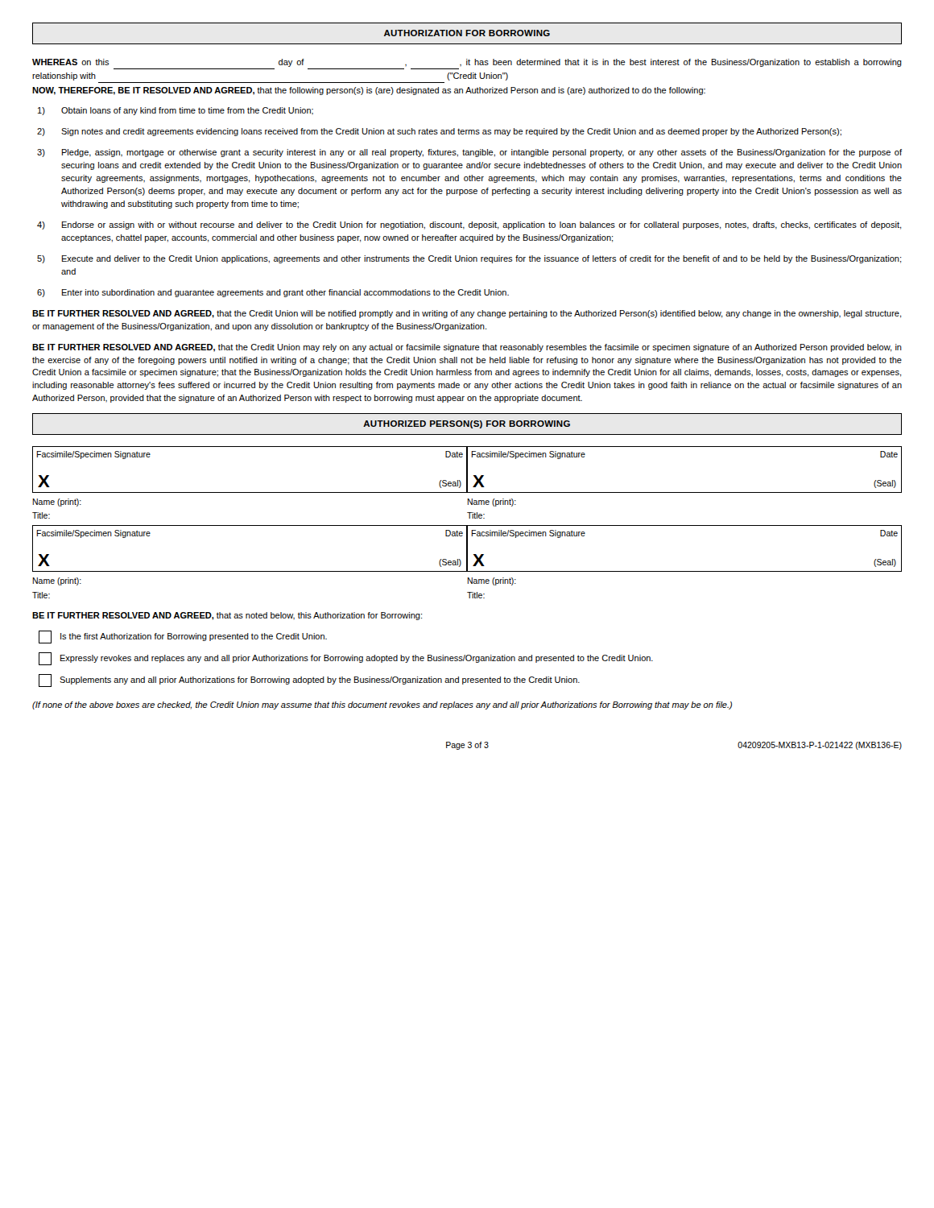AUTHORIZATION FOR BORROWING
WHEREAS on this day of , , it has been determined that it is in the best interest of the Business/Organization to establish a borrowing relationship with ("Credit Union")
NOW, THEREFORE, BE IT RESOLVED AND AGREED, that the following person(s) is (are) designated as an Authorized Person and is (are) authorized to do the following:
Obtain loans of any kind from time to time from the Credit Union;
Sign notes and credit agreements evidencing loans received from the Credit Union at such rates and terms as may be required by the Credit Union and as deemed proper by the Authorized Person(s);
Pledge, assign, mortgage or otherwise grant a security interest in any or all real property, fixtures, tangible, or intangible personal property, or any other assets of the Business/Organization for the purpose of securing loans and credit extended by the Credit Union to the Business/Organization or to guarantee and/or secure indebtednesses of others to the Credit Union, and may execute and deliver to the Credit Union security agreements, assignments, mortgages, hypothecations, agreements not to encumber and other agreements, which may contain any promises, warranties, representations, terms and conditions the Authorized Person(s) deems proper, and may execute any document or perform any act for the purpose of perfecting a security interest including delivering property into the Credit Union's possession as well as withdrawing and substituting such property from time to time;
Endorse or assign with or without recourse and deliver to the Credit Union for negotiation, discount, deposit, application to loan balances or for collateral purposes, notes, drafts, checks, certificates of deposit, acceptances, chattel paper, accounts, commercial and other business paper, now owned or hereafter acquired by the Business/Organization;
Execute and deliver to the Credit Union applications, agreements and other instruments the Credit Union requires for the issuance of letters of credit for the benefit of and to be held by the Business/Organization; and
Enter into subordination and guarantee agreements and grant other financial accommodations to the Credit Union.
BE IT FURTHER RESOLVED AND AGREED, that the Credit Union will be notified promptly and in writing of any change pertaining to the Authorized Person(s) identified below, any change in the ownership, legal structure, or management of the Business/Organization, and upon any dissolution or bankruptcy of the Business/Organization.
BE IT FURTHER RESOLVED AND AGREED, that the Credit Union may rely on any actual or facsimile signature that reasonably resembles the facsimile or specimen signature of an Authorized Person provided below, in the exercise of any of the foregoing powers until notified in writing of a change; that the Credit Union shall not be held liable for refusing to honor any signature where the Business/Organization has not provided to the Credit Union a facsimile or specimen signature; that the Business/Organization holds the Credit Union harmless from and agrees to indemnify the Credit Union for all claims, demands, losses, costs, damages or expenses, including reasonable attorney's fees suffered or incurred by the Credit Union resulting from payments made or any other actions the Credit Union takes in good faith in reliance on the actual or facsimile signatures of an Authorized Person, provided that the signature of an Authorized Person with respect to borrowing must appear on the appropriate document.
AUTHORIZED PERSON(S) FOR BORROWING
| Facsimile/Specimen Signature Date X (Seal) Name (print): Title: | Facsimile/Specimen Signature Date X (Seal) Name (print): Title: |
| Facsimile/Specimen Signature Date X (Seal) Name (print): Title: | Facsimile/Specimen Signature Date X (Seal) Name (print): Title: |
BE IT FURTHER RESOLVED AND AGREED, that as noted below, this Authorization for Borrowing:
| | Is the first Authorization for Borrowing presented to the Credit Union. |
| | Expressly revokes and replaces any and all prior Authorizations for Borrowing adopted by the Business/Organization and presented to the Credit Union. |
| | Supplements any and all prior Authorizations for Borrowing adopted by the Business/Organization and presented to the Credit Union. |
(If none of the above boxes are checked, the Credit Union may assume that this document revokes and replaces any and all prior Authorizations for Borrowing that may be on file.)
Page 3 of 3
04209205-MXB13-P-1-021422 (MXB136-E)